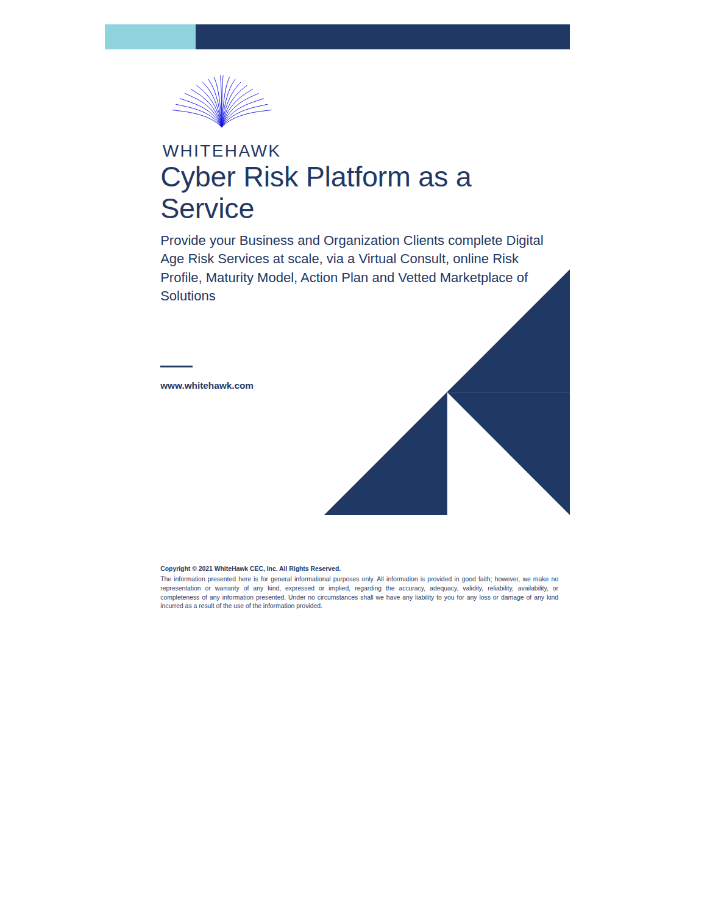WHITEHAWK
Cyber Risk Platform as a Service
Provide your Business and Organization Clients complete Digital Age Risk Services at scale, via a Virtual Consult, online Risk Profile, Maturity Model, Action Plan and Vetted Marketplace of Solutions
www.whitehawk.com
Copyright © 2021 WhiteHawk CEC, Inc. All Rights Reserved.
The information presented here is for general informational purposes only. All information is provided in good faith; however, we make no representation or warranty of any kind, expressed or implied, regarding the accuracy, adequacy, validity, reliability, availability, or completeness of any information presented. Under no circumstances shall we have any liability to you for any loss or damage of any kind incurred as a result of the use of the information provided.